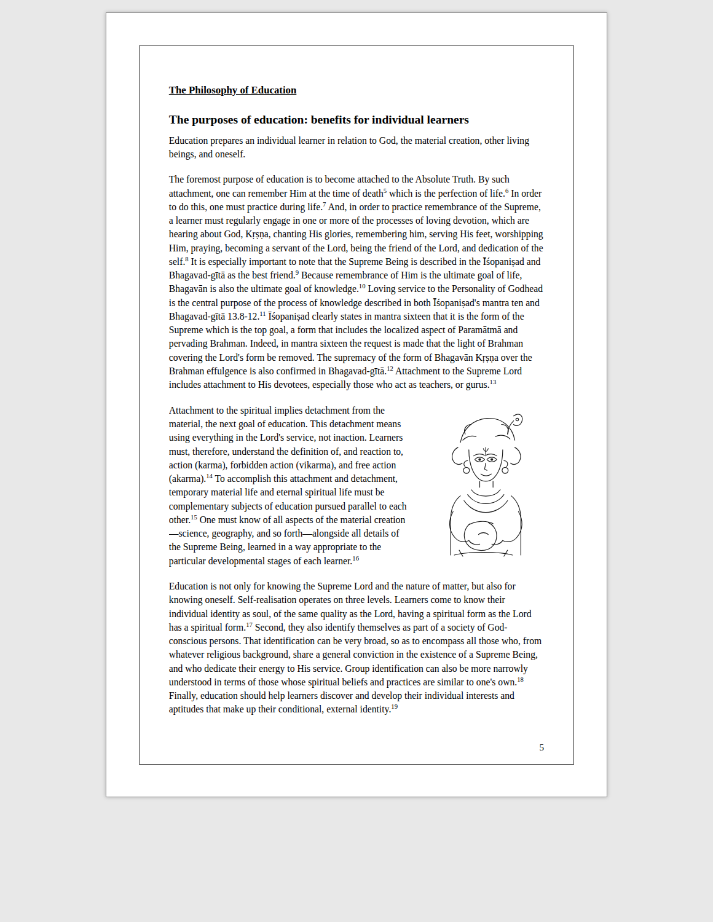The Philosophy of Education
The purposes of education: benefits for individual learners
Education prepares an individual learner in relation to God, the material creation, other living beings, and oneself.
The foremost purpose of education is to become attached to the Absolute Truth. By such attachment, one can remember Him at the time of death5 which is the perfection of life.6 In order to do this, one must practice during life.7 And, in order to practice remembrance of the Supreme, a learner must regularly engage in one or more of the processes of loving devotion, which are hearing about God, Kṛṣṇa, chanting His glories, remembering him, serving His feet, worshipping Him, praying, becoming a servant of the Lord, being the friend of the Lord, and dedication of the self.8 It is especially important to note that the Supreme Being is described in the Īśopaniṣad and Bhagavad-gītā as the best friend.9 Because remembrance of Him is the ultimate goal of life, Bhagavān is also the ultimate goal of knowledge.10 Loving service to the Personality of Godhead is the central purpose of the process of knowledge described in both Īśopaniṣad's mantra ten and Bhagavad-gītā 13.8-12.11 Īśopaniṣad clearly states in mantra sixteen that it is the form of the Supreme which is the top goal, a form that includes the localized aspect of Paramātmā and pervading Brahman. Indeed, in mantra sixteen the request is made that the light of Brahman covering the Lord's form be removed. The supremacy of the form of Bhagavān Kṛṣṇa over the Brahman effulgence is also confirmed in Bhagavad-gītā.12 Attachment to the Supreme Lord includes attachment to His devotees, especially those who act as teachers, or gurus.13
Attachment to the spiritual implies detachment from the material, the next goal of education. This detachment means using everything in the Lord's service, not inaction. Learners must, therefore, understand the definition of, and reaction to, action (karma), forbidden action (vikarma), and free action (akarma).14 To accomplish this attachment and detachment, temporary material life and eternal spiritual life must be complementary subjects of education pursued parallel to each other.15 One must know of all aspects of the material creation—science, geography, and so forth—alongside all details of the Supreme Being, learned in a way appropriate to the particular developmental stages of each learner.16
Education is not only for knowing the Supreme Lord and the nature of matter, but also for knowing oneself. Self-realisation operates on three levels. Learners come to know their individual identity as soul, of the same quality as the Lord, having a spiritual form as the Lord has a spiritual form.17 Second, they also identify themselves as part of a society of God-conscious persons. That identification can be very broad, so as to encompass all those who, from whatever religious background, share a general conviction in the existence of a Supreme Being, and who dedicate their energy to His service. Group identification can also be more narrowly understood in terms of those whose spiritual beliefs and practices are similar to one's own.18 Finally, education should help learners discover and develop their individual interests and aptitudes that make up their conditional, external identity.19
5